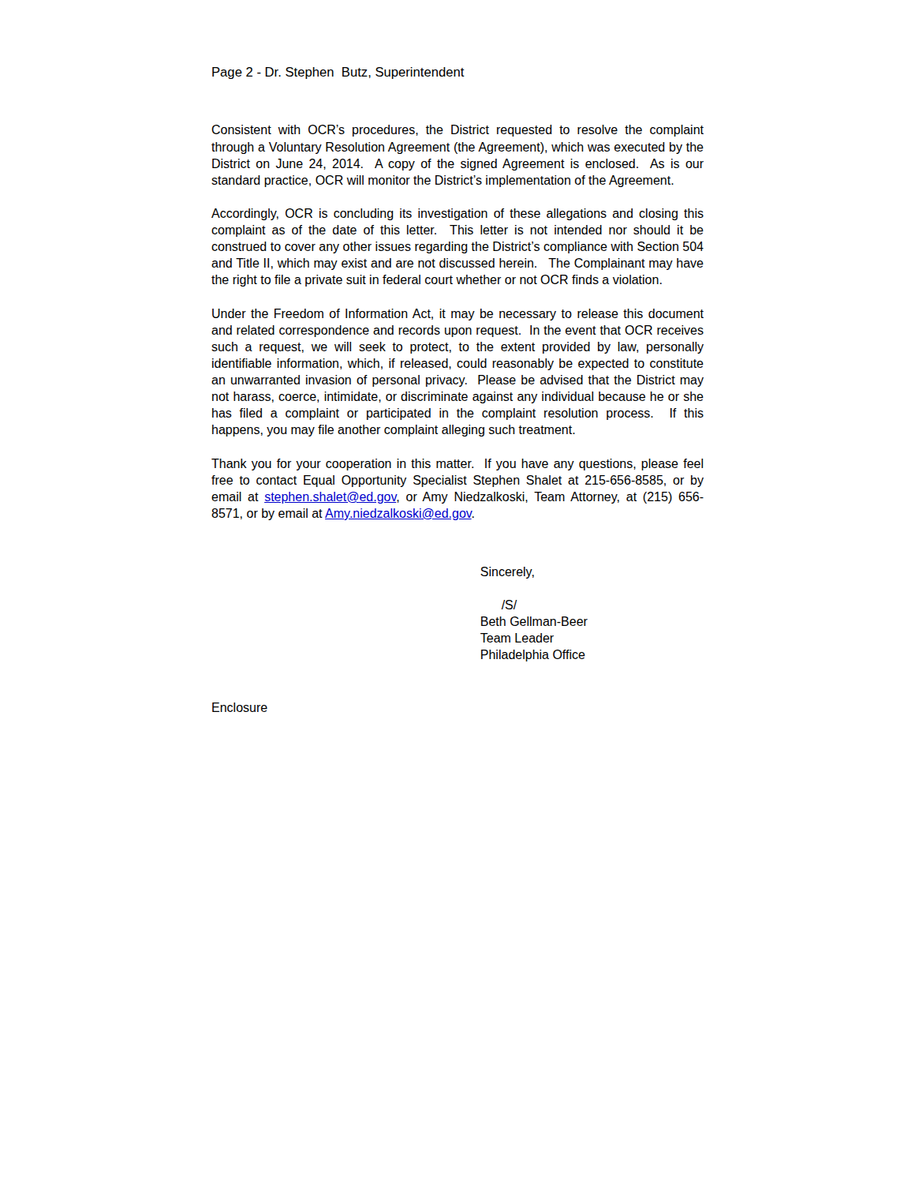Page 2 - Dr. Stephen Butz, Superintendent
Consistent with OCR’s procedures, the District requested to resolve the complaint through a Voluntary Resolution Agreement (the Agreement), which was executed by the District on June 24, 2014. A copy of the signed Agreement is enclosed. As is our standard practice, OCR will monitor the District’s implementation of the Agreement.
Accordingly, OCR is concluding its investigation of these allegations and closing this complaint as of the date of this letter. This letter is not intended nor should it be construed to cover any other issues regarding the District’s compliance with Section 504 and Title II, which may exist and are not discussed herein. The Complainant may have the right to file a private suit in federal court whether or not OCR finds a violation.
Under the Freedom of Information Act, it may be necessary to release this document and related correspondence and records upon request. In the event that OCR receives such a request, we will seek to protect, to the extent provided by law, personally identifiable information, which, if released, could reasonably be expected to constitute an unwarranted invasion of personal privacy. Please be advised that the District may not harass, coerce, intimidate, or discriminate against any individual because he or she has filed a complaint or participated in the complaint resolution process. If this happens, you may file another complaint alleging such treatment.
Thank you for your cooperation in this matter. If you have any questions, please feel free to contact Equal Opportunity Specialist Stephen Shalet at 215-656-8585, or by email at stephen.shalet@ed.gov, or Amy Niedzalkoski, Team Attorney, at (215) 656-8571, or by email at Amy.niedzalkoski@ed.gov.
Sincerely,
/S/
Beth Gellman-Beer
Team Leader
Philadelphia Office
Enclosure